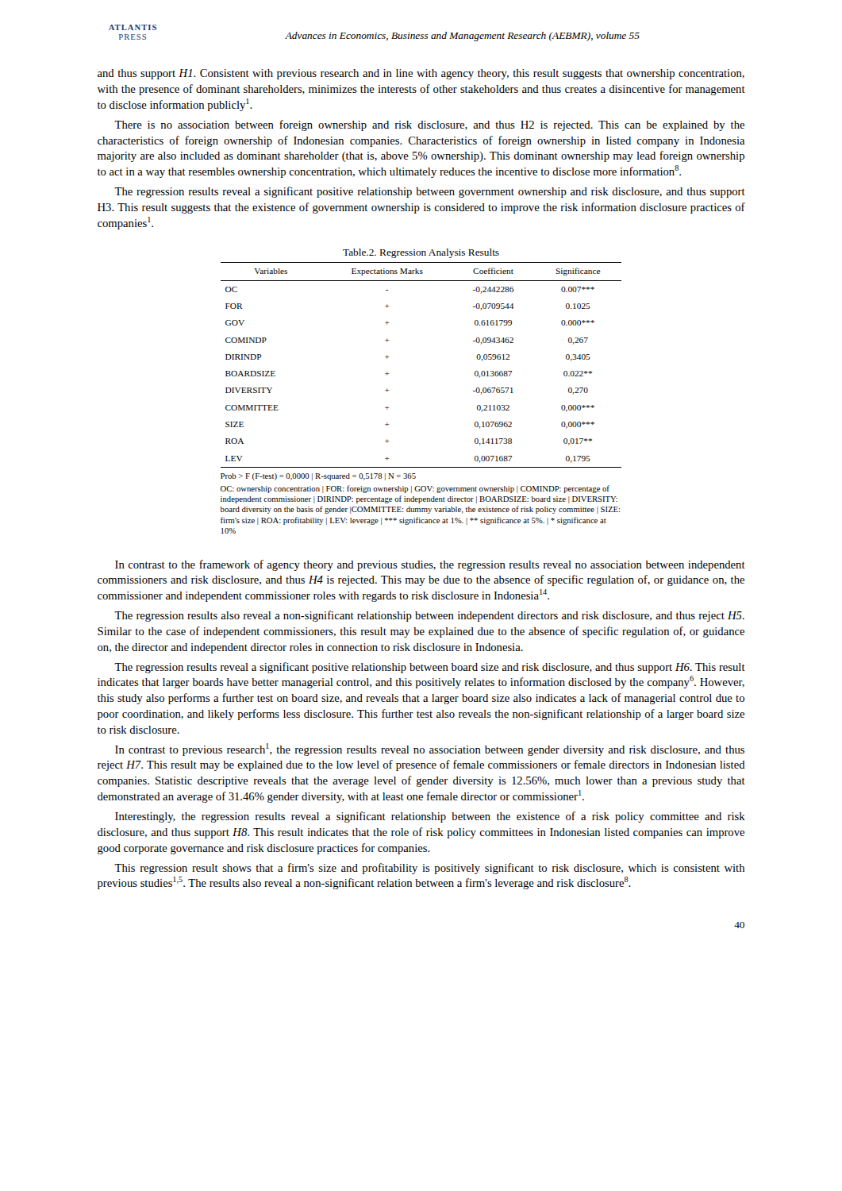ATLANTIS
PRESS
Advances in Economics, Business and Management Research (AEBMR), volume 55
and thus support H1. Consistent with previous research and in line with agency theory, this result suggests that ownership concentration, with the presence of dominant shareholders, minimizes the interests of other stakeholders and thus creates a disincentive for management to disclose information publicly1.
There is no association between foreign ownership and risk disclosure, and thus H2 is rejected. This can be explained by the characteristics of foreign ownership of Indonesian companies. Characteristics of foreign ownership in listed company in Indonesia majority are also included as dominant shareholder (that is, above 5% ownership). This dominant ownership may lead foreign ownership to act in a way that resembles ownership concentration, which ultimately reduces the incentive to disclose more information8.
The regression results reveal a significant positive relationship between government ownership and risk disclosure, and thus support H3. This result suggests that the existence of government ownership is considered to improve the risk information disclosure practices of companies1.
Table.2. Regression Analysis Results
| Variables | Expectations Marks | Coefficient | Significance |
| --- | --- | --- | --- |
| OC | - | -0,2442286 | 0.007*** |
| FOR | + | -0,0709544 | 0.1025 |
| GOV | + | 0.6161799 | 0.000*** |
| COMINDP | + | -0,0943462 | 0,267 |
| DIRINDP | + | 0,059612 | 0,3405 |
| BOARDSIZE | + | 0,0136687 | 0.022** |
| DIVERSITY | + | -0,0676571 | 0,270 |
| COMMITTEE | + | 0,211032 | 0,000*** |
| SIZE | + | 0,1076962 | 0,000*** |
| ROA | + | 0,1411738 | 0,017** |
| LEV | + | 0,0071687 | 0,1795 |
Prob > F (F-test) = 0,0000 | R-squared = 0,5178 | N = 365
OC: ownership concentration | FOR: foreign ownership | GOV: government ownership | COMINDP: percentage of independent commissioner | DIRINDP: percentage of independent director | BOARDSIZE: board size | DIVERSITY: board diversity on the basis of gender |COMMITTEE: dummy variable, the existence of risk policy committee | SIZE: firm's size | ROA: profitability | LEV: leverage | *** significance at 1%. | ** significance at 5%. | * significance at 10%
In contrast to the framework of agency theory and previous studies, the regression results reveal no association between independent commissioners and risk disclosure, and thus H4 is rejected. This may be due to the absence of specific regulation of, or guidance on, the commissioner and independent commissioner roles with regards to risk disclosure in Indonesia14.
The regression results also reveal a non-significant relationship between independent directors and risk disclosure, and thus reject H5. Similar to the case of independent commissioners, this result may be explained due to the absence of specific regulation of, or guidance on, the director and independent director roles in connection to risk disclosure in Indonesia.
The regression results reveal a significant positive relationship between board size and risk disclosure, and thus support H6. This result indicates that larger boards have better managerial control, and this positively relates to information disclosed by the company6. However, this study also performs a further test on board size, and reveals that a larger board size also indicates a lack of managerial control due to poor coordination, and likely performs less disclosure. This further test also reveals the non-significant relationship of a larger board size to risk disclosure.
In contrast to previous research1, the regression results reveal no association between gender diversity and risk disclosure, and thus reject H7. This result may be explained due to the low level of presence of female commissioners or female directors in Indonesian listed companies. Statistic descriptive reveals that the average level of gender diversity is 12.56%, much lower than a previous study that demonstrated an average of 31.46% gender diversity, with at least one female director or commissioner1.
Interestingly, the regression results reveal a significant relationship between the existence of a risk policy committee and risk disclosure, and thus support H8. This result indicates that the role of risk policy committees in Indonesian listed companies can improve good corporate governance and risk disclosure practices for companies.
This regression result shows that a firm's size and profitability is positively significant to risk disclosure, which is consistent with previous studies1,5. The results also reveal a non-significant relation between a firm's leverage and risk disclosure8.
40